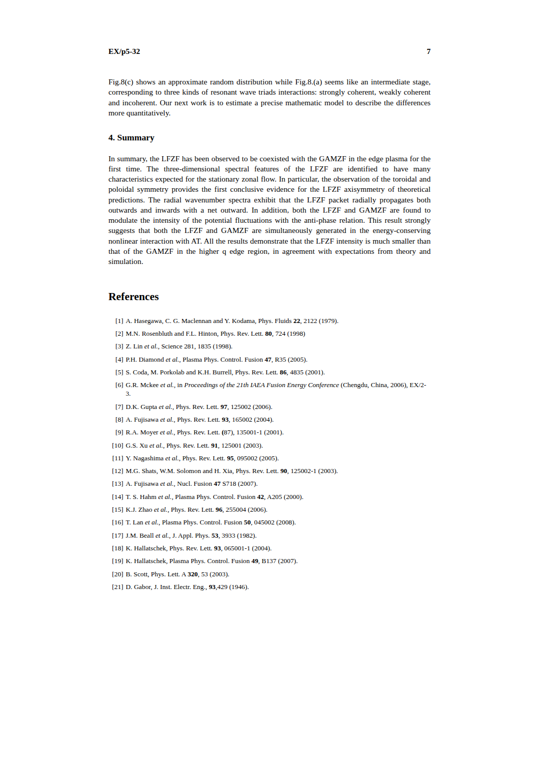EX/p5-32 7
Fig.8(c) shows an approximate random distribution while Fig.8.(a) seems like an intermediate stage, corresponding to three kinds of resonant wave triads interactions: strongly coherent, weakly coherent and incoherent. Our next work is to estimate a precise mathematic model to describe the differences more quantitatively.
4. Summary
In summary, the LFZF has been observed to be coexisted with the GAMZF in the edge plasma for the first time. The three-dimensional spectral features of the LFZF are identified to have many characteristics expected for the stationary zonal flow. In particular, the observation of the toroidal and poloidal symmetry provides the first conclusive evidence for the LFZF axisymmetry of theoretical predictions. The radial wavenumber spectra exhibit that the LFZF packet radially propagates both outwards and inwards with a net outward. In addition, both the LFZF and GAMZF are found to modulate the intensity of the potential fluctuations with the anti-phase relation. This result strongly suggests that both the LFZF and GAMZF are simultaneously generated in the energy-conserving nonlinear interaction with AT. All the results demonstrate that the LFZF intensity is much smaller than that of the GAMZF in the higher q edge region, in agreement with expectations from theory and simulation.
References
[1] A. Hasegawa, C. G. Maclennan and Y. Kodama, Phys. Fluids 22, 2122 (1979).
[2] M.N. Rosenbluth and F.L. Hinton, Phys. Rev. Lett. 80, 724 (1998)
[3] Z. Lin et al., Science 281, 1835 (1998).
[4] P.H. Diamond et al., Plasma Phys. Control. Fusion 47, R35 (2005).
[5] S. Coda, M. Porkolab and K.H. Burrell, Phys. Rev. Lett. 86, 4835 (2001).
[6] G.R. Mckee et al., in Proceedings of the 21th IAEA Fusion Energy Conference (Chengdu, China, 2006), EX/2-3.
[7] D.K. Gupta et al., Phys. Rev. Lett. 97, 125002 (2006).
[8] A. Fujisawa et al., Phys. Rev. Lett. 93, 165002 (2004).
[9] R.A. Moyer et al., Phys. Rev. Lett. (87), 135001-1 (2001).
[10] G.S. Xu et al., Phys. Rev. Lett. 91, 125001 (2003).
[11] Y. Nagashima et al., Phys. Rev. Lett. 95, 095002 (2005).
[12] M.G. Shats, W.M. Solomon and H. Xia, Phys. Rev. Lett. 90, 125002-1 (2003).
[13] A. Fujisawa et al., Nucl. Fusion 47 S718 (2007).
[14] T. S. Hahm et al., Plasma Phys. Control. Fusion 42, A205 (2000).
[15] K.J. Zhao et al., Phys. Rev. Lett. 96, 255004 (2006).
[16] T. Lan et al., Plasma Phys. Control. Fusion 50, 045002 (2008).
[17] J.M. Beall et al., J. Appl. Phys. 53, 3933 (1982).
[18] K. Hallatschek, Phys. Rev. Lett. 93, 065001-1 (2004).
[19] K. Hallatschek, Plasma Phys. Control. Fusion 49, B137 (2007).
[20] B. Scott, Phys. Lett. A 320, 53 (2003).
[21] D. Gabor, J. Inst. Electr. Eng., 93,429 (1946).